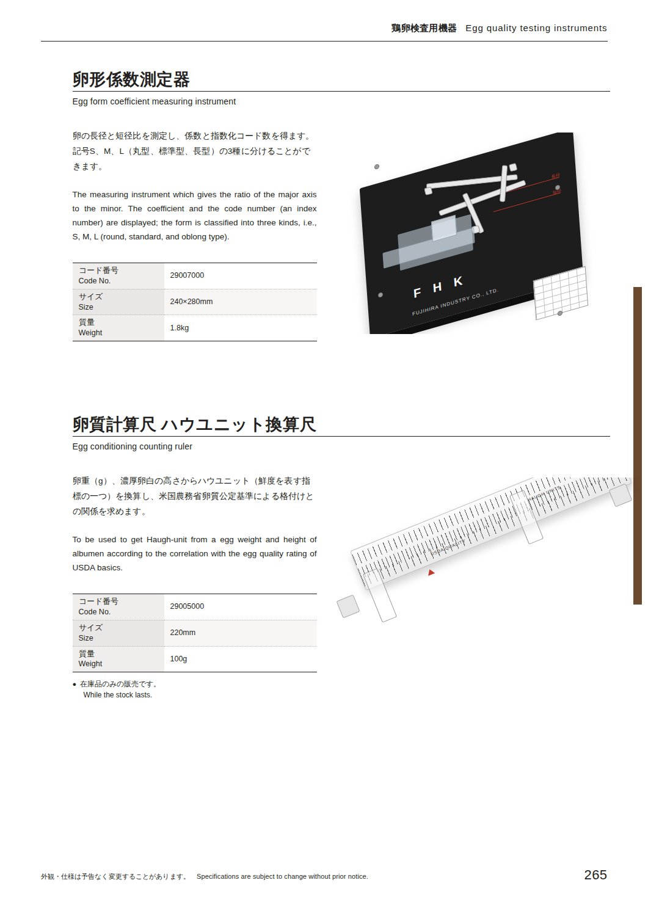鶏卵検査用機器 Egg quality testing instruments
卵形係数測定器
Egg form coefficient measuring instrument
卵の長径と短径比を測定し、係数と指数化コード数を得ます。記号S、M、L（丸型、標準型、長型）の3種に分けることができます。
The measuring instrument which gives the ratio of the major axis to the minor. The coefficient and the code number (an index number) are displayed; the form is classified into three kinds, i.e., S, M, L (round, standard, and oblong type).
| コード番号 Code No. | 29007000 |
| サイズ Size | 240×280mm |
| 質量 Weight | 1.8kg |
長径 短径
F H K
FUJIHIRA INDUSTRY CO., LTD.
卵質計算尺 ハウユニット換算尺
Egg conditioning counting ruler
卵重（g）、濃厚卵白の高さからハウユニット（鮮度を表す指標の一つ）を換算し、米国農務省卵質公定基準による格付けとの関係を求めます。
To be used to get Haugh-unit from a egg weight and height of albumen according to the correlation with the egg quality rating of USDA basics.
| コード番号 Code No. | 29005000 |
| サイズ Size | 220mm |
| 質量 Weight | 100g |
●在庫品のみの販売です。While the stock lasts.
FHK MM GRAMS HAUGH UNITS USDA QUALITY
外観・仕様は予告なく変更することがあります。　Specifications are subject to change without prior notice.
265